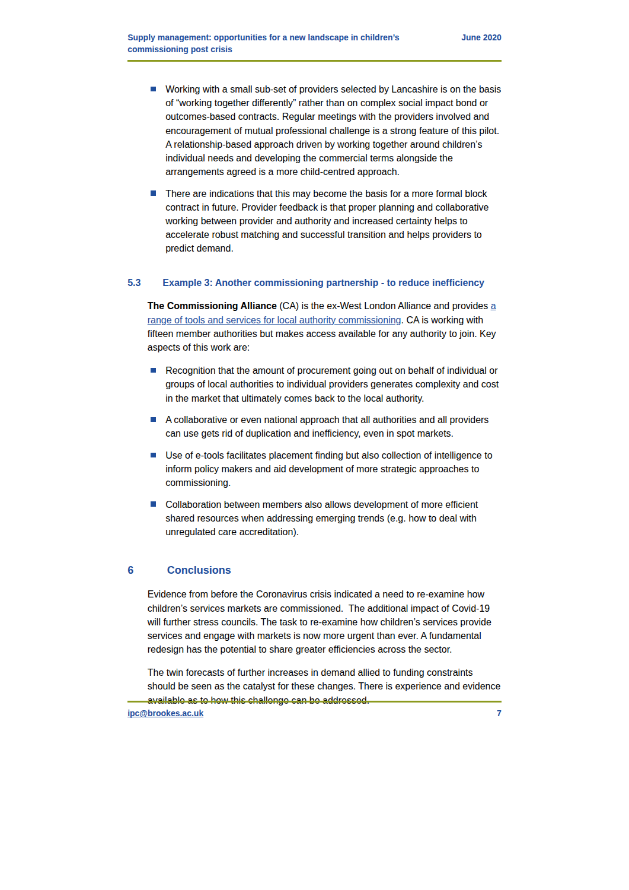Supply management: opportunities for a new landscape in children’s commissioning post crisis
June 2020
Working with a small sub-set of providers selected by Lancashire is on the basis of “working together differently” rather than on complex social impact bond or outcomes-based contracts. Regular meetings with the providers involved and encouragement of mutual professional challenge is a strong feature of this pilot. A relationship-based approach driven by working together around children’s individual needs and developing the commercial terms alongside the arrangements agreed is a more child-centred approach.
There are indications that this may become the basis for a more formal block contract in future. Provider feedback is that proper planning and collaborative working between provider and authority and increased certainty helps to accelerate robust matching and successful transition and helps providers to predict demand.
5.3 Example 3: Another commissioning partnership - to reduce inefficiency
The Commissioning Alliance (CA) is the ex-West London Alliance and provides a range of tools and services for local authority commissioning. CA is working with fifteen member authorities but makes access available for any authority to join. Key aspects of this work are:
Recognition that the amount of procurement going out on behalf of individual or groups of local authorities to individual providers generates complexity and cost in the market that ultimately comes back to the local authority.
A collaborative or even national approach that all authorities and all providers can use gets rid of duplication and inefficiency, even in spot markets.
Use of e-tools facilitates placement finding but also collection of intelligence to inform policy makers and aid development of more strategic approaches to commissioning.
Collaboration between members also allows development of more efficient shared resources when addressing emerging trends (e.g. how to deal with unregulated care accreditation).
6 Conclusions
Evidence from before the Coronavirus crisis indicated a need to re-examine how children’s services markets are commissioned. The additional impact of Covid-19 will further stress councils. The task to re-examine how children’s services provide services and engage with markets is now more urgent than ever. A fundamental redesign has the potential to share greater efficiencies across the sector.
The twin forecasts of further increases in demand allied to funding constraints should be seen as the catalyst for these changes. There is experience and evidence available as to how this challenge can be addressed.
ipc@brookes.ac.uk 7